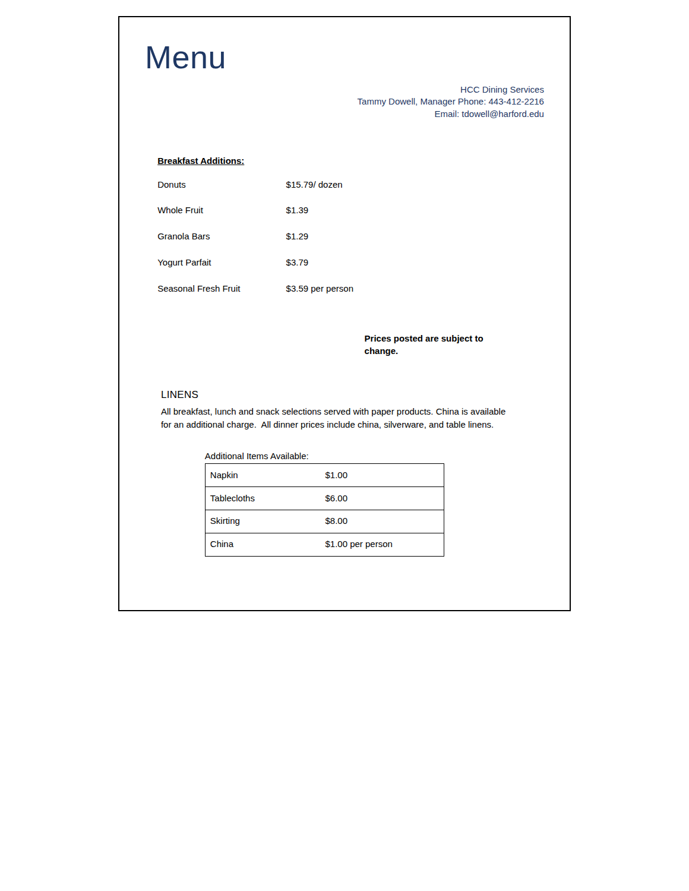Menu
HCC Dining Services
Tammy Dowell, Manager Phone: 443-412-2216
Email: tdowell@harford.edu
Breakfast Additions:
| Donuts | $15.79/ dozen |
| Whole Fruit | $1.39 |
| Granola Bars | $1.29 |
| Yogurt Parfait | $3.79 |
| Seasonal Fresh Fruit | $3.59 per person |
Prices posted are subject to change.
LINENS
All breakfast, lunch and snack selections served with paper products. China is available for an additional charge. All dinner prices include china, silverware, and table linens.
Additional Items Available:
| Napkin | $1.00 |
| Tablecloths | $6.00 |
| Skirting | $8.00 |
| China | $1.00 per person |